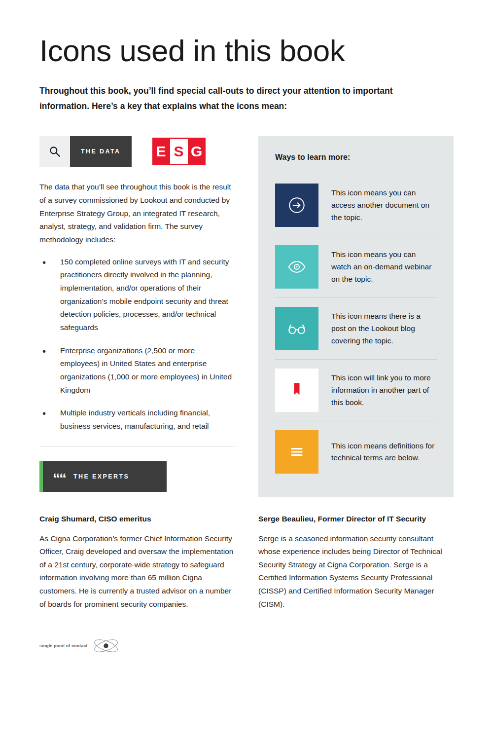Icons used in this book
Throughout this book, you’ll find special call-outs to direct your attention to important information. Here’s a key that explains what the icons mean:
THE DATA
ESG
The data that you’ll see throughout this book is the result of a survey commissioned by Lookout and conducted by Enterprise Strategy Group, an integrated IT research, analyst, strategy, and validation firm. The survey methodology includes:
150 completed online surveys with IT and security practitioners directly involved in the planning, implementation, and/or operations of their organization’s mobile endpoint security and threat detection policies, processes, and/or technical safeguards
Enterprise organizations (2,500 or more employees) in United States and enterprise organizations (1,000 or more employees) in United Kingdom
Multiple industry verticals including financial, business services, manufacturing, and retail
““ THE EXPERTS
Ways to learn more:
This icon means you can access another document on the topic.
This icon means you can watch an on-demand webinar on the topic.
This icon means there is a post on the Lookout blog covering the topic.
This icon will link you to more information in another part of this book.
This icon means definitions for technical terms are below.
Craig Shumard, CISO emeritus
As Cigna Corporation’s former Chief Information Security Officer, Craig developed and oversaw the implementation of a 21st century, corporate-wide strategy to safeguard information involving more than 65 million Cigna customers. He is currently a trusted advisor on a number of boards for prominent security companies.
Serge Beaulieu, Former Director of IT Security
Serge is a seasoned information security consultant whose experience includes being Director of Technical Security Strategy at Cigna Corporation. Serge is a Certified Information Systems Security Professional (CISSP) and Certified Information Security Manager (CISM).
single point of contact